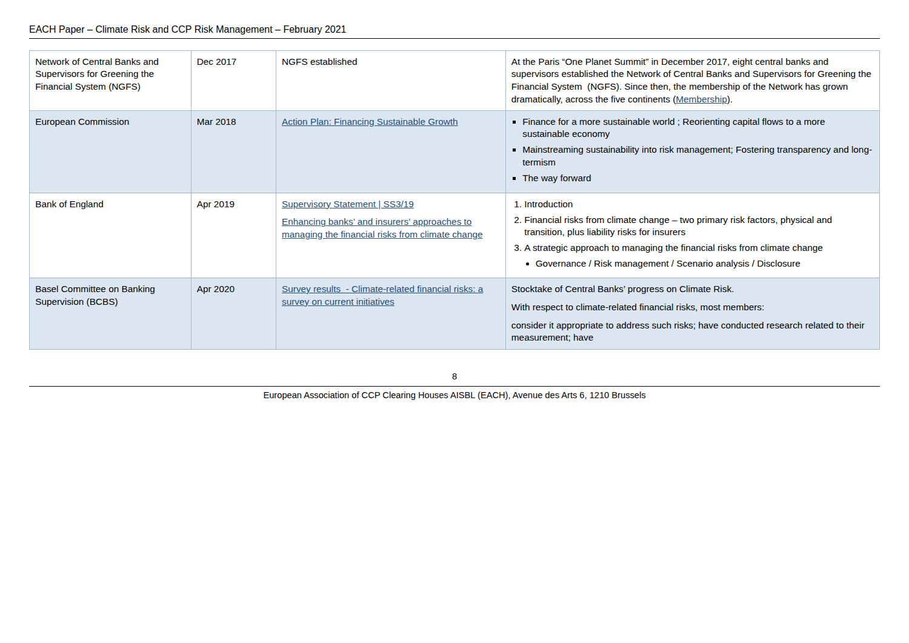EACH Paper – Climate Risk and CCP Risk Management – February 2021
| Network of Central Banks and Supervisors for Greening the Financial System (NGFS) | Dec 2017 | NGFS established | At the Paris “One Planet Summit” in December 2017, eight central banks and supervisors established the Network of Central Banks and Supervisors for Greening the Financial System (NGFS). Since then, the membership of the Network has grown dramatically, across the five continents ( Membership ). |
| European Commission | Mar 2018 | Action Plan: Financing Sustainable Growth | Finance for a more sustainable world ; Reorienting capital flows to a more sustainable economy Mainstreaming sustainability into risk management; Fostering transparency and long-termism The way forward |
| Bank of England | Apr 2019 | Supervisory Statement / SS3/19 Enhancing banks’ and insurers’ approaches to managing the financial risks from climate change | Introduction Financial risks from climate change – two primary risk factors, physical and transition, plus liability risks for insurers A strategic approach to managing the financial risks from climate change Governance / Risk management / Scenario analysis / Disclosure |
| Basel Committee on Banking Supervision (BCBS) | Apr 2020 | Survey results - Climate-related financial risks: a survey on current initiatives | Stocktake of Central Banks’ progress on Climate Risk. With respect to climate-related financial risks, most members: consider it appropriate to address such risks; have conducted research related to their measurement; have |
8
European Association of CCP Clearing Houses AISBL (EACH), Avenue des Arts 6, 1210 Brussels